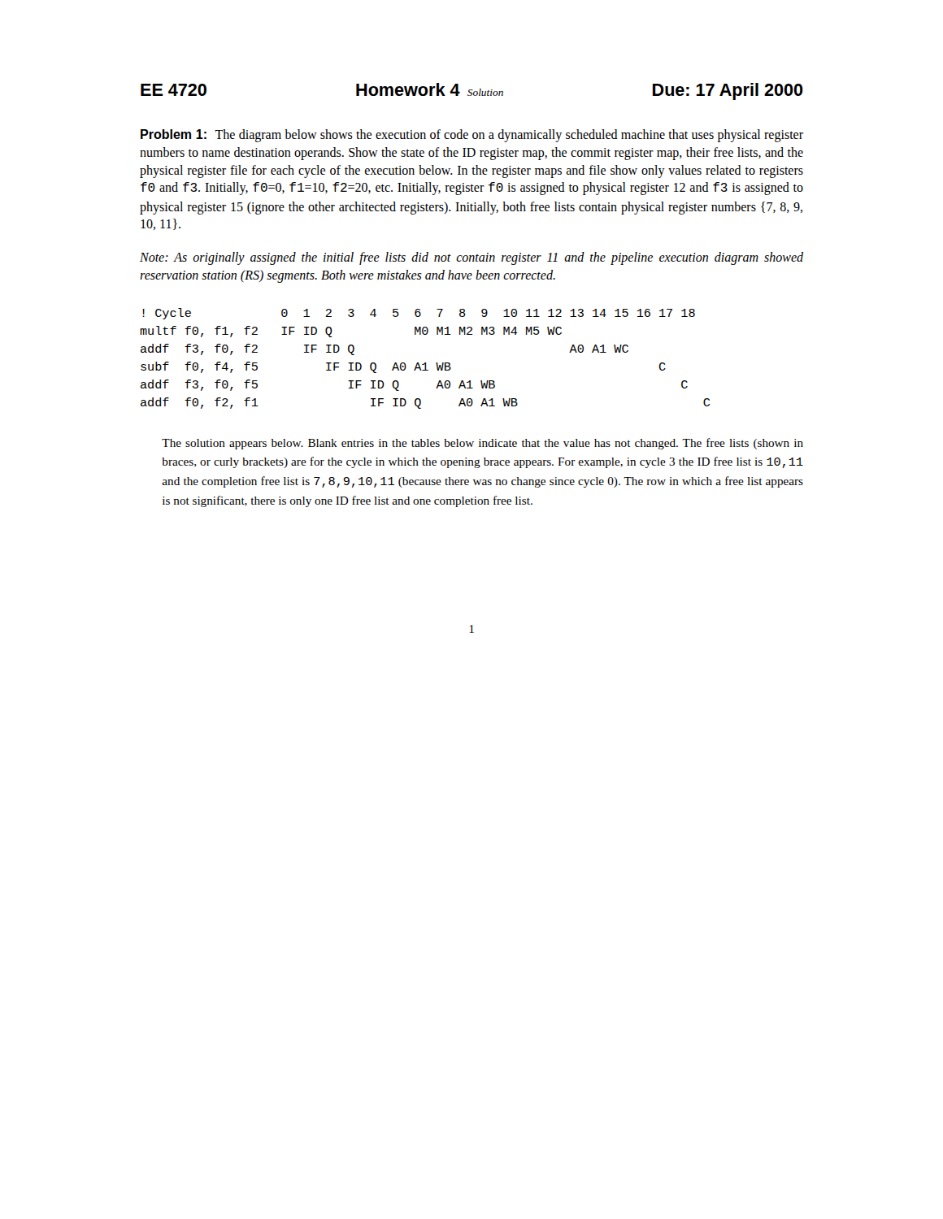EE 4720
Homework 4 Solution
Due: 17 April 2000
Problem 1: The diagram below shows the execution of code on a dynamically scheduled machine that uses physical register numbers to name destination operands. Show the state of the ID register map, the commit register map, their free lists, and the physical register file for each cycle of the execution below. In the register maps and file show only values related to registers f0 and f3. Initially, f0=0, f1=10, f2=20, etc. Initially, register f0 is assigned to physical register 12 and f3 is assigned to physical register 15 (ignore the other architected registers). Initially, both free lists contain physical register numbers {7, 8, 9, 10, 11}.
Note: As originally assigned the initial free lists did not contain register 11 and the pipeline execution diagram showed reservation station (RS) segments. Both were mistakes and have been corrected.
! Cycle            0  1  2  3  4  5  6  7  8  9  10 11 12 13 14 15 16 17 18
multf f0, f1, f2   IF ID Q           M0 M1 M2 M3 M4 M5 WC
addf  f3, f0, f2      IF ID Q                             A0 A1 WC
subf  f0, f4, f5         IF ID Q  A0 A1 WB                            C
addf  f3, f0, f5            IF ID Q     A0 A1 WB                         C
addf  f0, f2, f1               IF ID Q     A0 A1 WB                         C
The solution appears below. Blank entries in the tables below indicate that the value has not changed. The free lists (shown in braces, or curly brackets) are for the cycle in which the opening brace appears. For example, in cycle 3 the ID free list is 10,11 and the completion free list is 7,8,9,10,11 (because there was no change since cycle 0). The row in which a free list appears is not significant, there is only one ID free list and one completion free list.
1